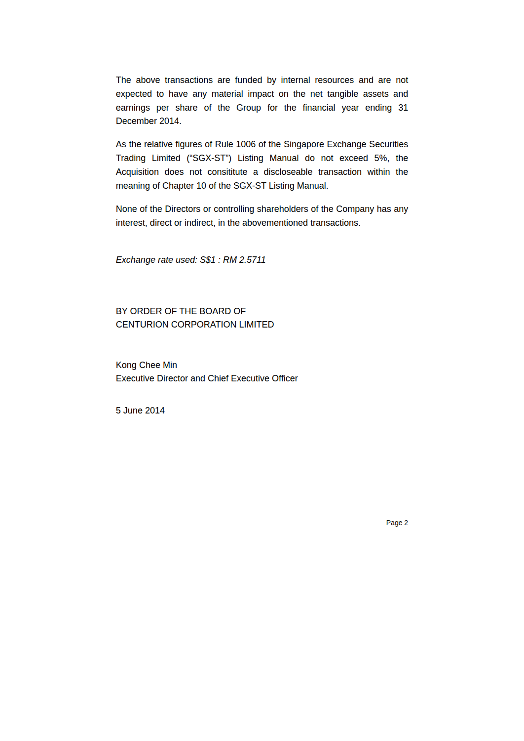The above transactions are funded by internal resources and are not expected to have any material impact on the net tangible assets and earnings per share of the Group for the financial year ending 31 December 2014.
As the relative figures of Rule 1006 of the Singapore Exchange Securities Trading Limited (“SGX-ST”) Listing Manual do not exceed 5%, the Acquisition does not consititute a discloseable transaction within the meaning of Chapter 10 of the SGX-ST Listing Manual.
None of the Directors or controlling shareholders of the Company has any interest, direct or indirect, in the abovementioned transactions.
Exchange rate used: S$1 : RM 2.5711
BY ORDER OF THE BOARD OF
CENTURION CORPORATION LIMITED
Kong Chee Min
Executive Director and Chief Executive Officer
5 June 2014
Page 2